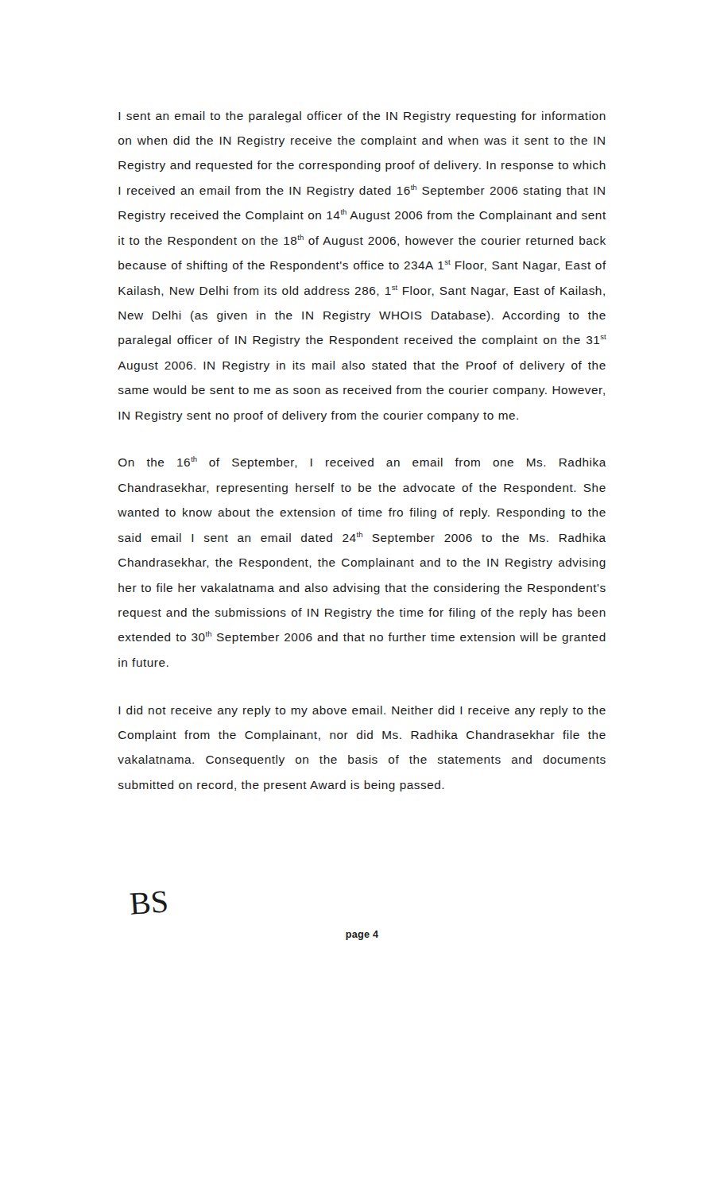I sent an email to the paralegal officer of the IN Registry requesting for information on when did the IN Registry receive the complaint and when was it sent to the IN Registry and requested for the corresponding proof of delivery. In response to which I received an email from the IN Registry dated 16th September 2006 stating that IN Registry received the Complaint on 14th August 2006 from the Complainant and sent it to the Respondent on the 18th of August 2006, however the courier returned back because of shifting of the Respondent's office to 234A 1st Floor, Sant Nagar, East of Kailash, New Delhi from its old address 286, 1st Floor, Sant Nagar, East of Kailash, New Delhi (as given in the IN Registry WHOIS Database). According to the paralegal officer of IN Registry the Respondent received the complaint on the 31st August 2006. IN Registry in its mail also stated that the Proof of delivery of the same would be sent to me as soon as received from the courier company. However, IN Registry sent no proof of delivery from the courier company to me.
On the 16th of September, I received an email from one Ms. Radhika Chandrasekhar, representing herself to be the advocate of the Respondent. She wanted to know about the extension of time fro filing of reply. Responding to the said email I sent an email dated 24th September 2006 to the Ms. Radhika Chandrasekhar, the Respondent, the Complainant and to the IN Registry advising her to file her vakalatnama and also advising that the considering the Respondent's request and the submissions of IN Registry the time for filing of the reply has been extended to 30th September 2006 and that no further time extension will be granted in future.
I did not receive any reply to my above email. Neither did I receive any reply to the Complaint from the Complainant, nor did Ms. Radhika Chandrasekhar file the vakalatnama. Consequently on the basis of the statements and documents submitted on record, the present Award is being passed.
BS
page 4